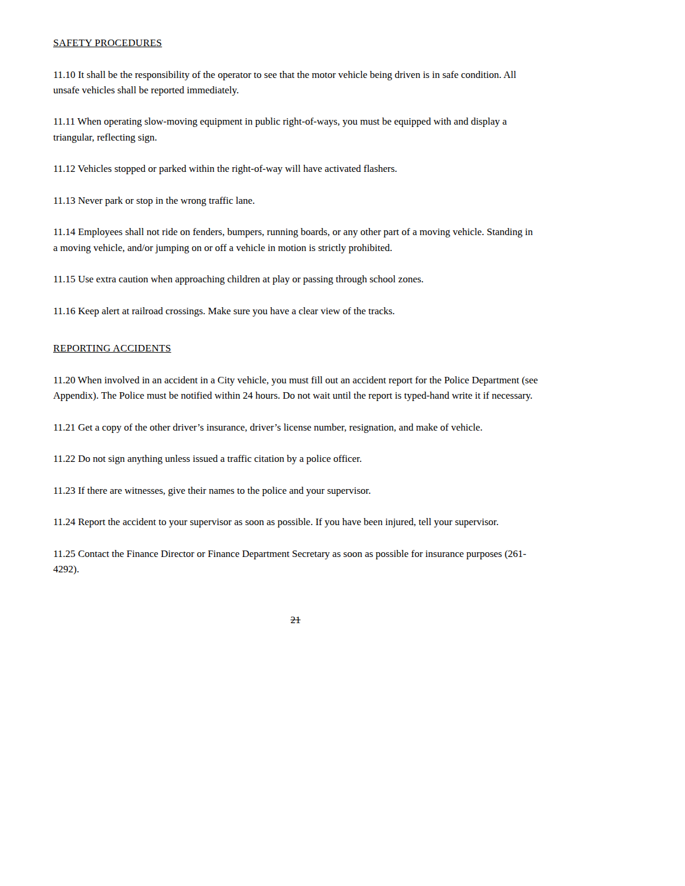SAFETY PROCEDURES
11.10 It shall be the responsibility of the operator to see that the motor vehicle being driven is in safe condition. All unsafe vehicles shall be reported immediately.
11.11 When operating slow-moving equipment in public right-of-ways, you must be equipped with and display a triangular, reflecting sign.
11.12 Vehicles stopped or parked within the right-of-way will have activated flashers.
11.13 Never park or stop in the wrong traffic lane.
11.14 Employees shall not ride on fenders, bumpers, running boards, or any other part of a moving vehicle. Standing in a moving vehicle, and/or jumping on or off a vehicle in motion is strictly prohibited.
11.15 Use extra caution when approaching children at play or passing through school zones.
11.16 Keep alert at railroad crossings. Make sure you have a clear view of the tracks.
REPORTING ACCIDENTS
11.20 When involved in an accident in a City vehicle, you must fill out an accident report for the Police Department (see Appendix). The Police must be notified within 24 hours. Do not wait until the report is typed-hand write it if necessary.
11.21 Get a copy of the other driver’s insurance, driver’s license number, resignation, and make of vehicle.
11.22 Do not sign anything unless issued a traffic citation by a police officer.
11.23 If there are witnesses, give their names to the police and your supervisor.
11.24 Report the accident to your supervisor as soon as possible. If you have been injured, tell your supervisor.
11.25 Contact the Finance Director or Finance Department Secretary as soon as possible for insurance purposes (261-4292).
21